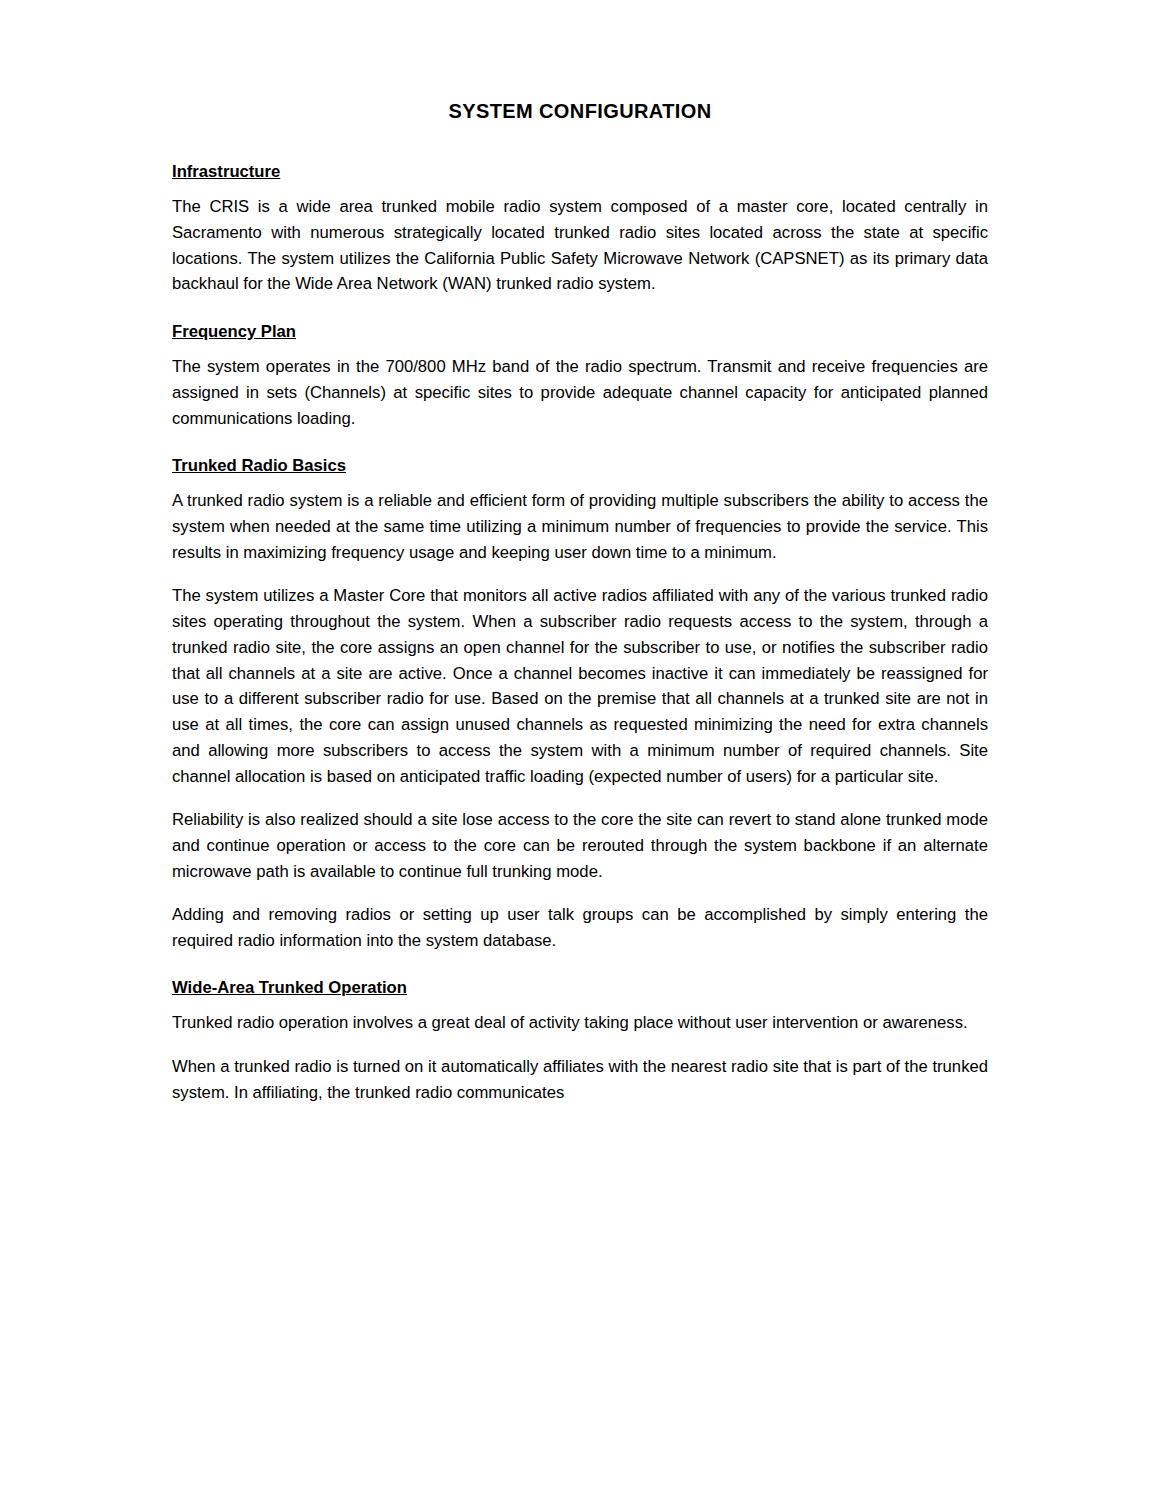SYSTEM CONFIGURATION
Infrastructure
The CRIS is a wide area trunked mobile radio system composed of a master core, located centrally in Sacramento with numerous strategically located trunked radio sites located across the state at specific locations. The system utilizes the California Public Safety Microwave Network (CAPSNET) as its primary data backhaul for the Wide Area Network (WAN) trunked radio system.
Frequency Plan
The system operates in the 700/800 MHz band of the radio spectrum. Transmit and receive frequencies are assigned in sets (Channels) at specific sites to provide adequate channel capacity for anticipated planned communications loading.
Trunked Radio Basics
A trunked radio system is a reliable and efficient form of providing multiple subscribers the ability to access the system when needed at the same time utilizing a minimum number of frequencies to provide the service. This results in maximizing frequency usage and keeping user down time to a minimum.
The system utilizes a Master Core that monitors all active radios affiliated with any of the various trunked radio sites operating throughout the system. When a subscriber radio requests access to the system, through a trunked radio site, the core assigns an open channel for the subscriber to use, or notifies the subscriber radio that all channels at a site are active. Once a channel becomes inactive it can immediately be reassigned for use to a different subscriber radio for use. Based on the premise that all channels at a trunked site are not in use at all times, the core can assign unused channels as requested minimizing the need for extra channels and allowing more subscribers to access the system with a minimum number of required channels. Site channel allocation is based on anticipated traffic loading (expected number of users) for a particular site.
Reliability is also realized should a site lose access to the core the site can revert to stand alone trunked mode and continue operation or access to the core can be rerouted through the system backbone if an alternate microwave path is available to continue full trunking mode.
Adding and removing radios or setting up user talk groups can be accomplished by simply entering the required radio information into the system database.
Wide-Area Trunked Operation
Trunked radio operation involves a great deal of activity taking place without user intervention or awareness.
When a trunked radio is turned on it automatically affiliates with the nearest radio site that is part of the trunked system. In affiliating, the trunked radio communicates